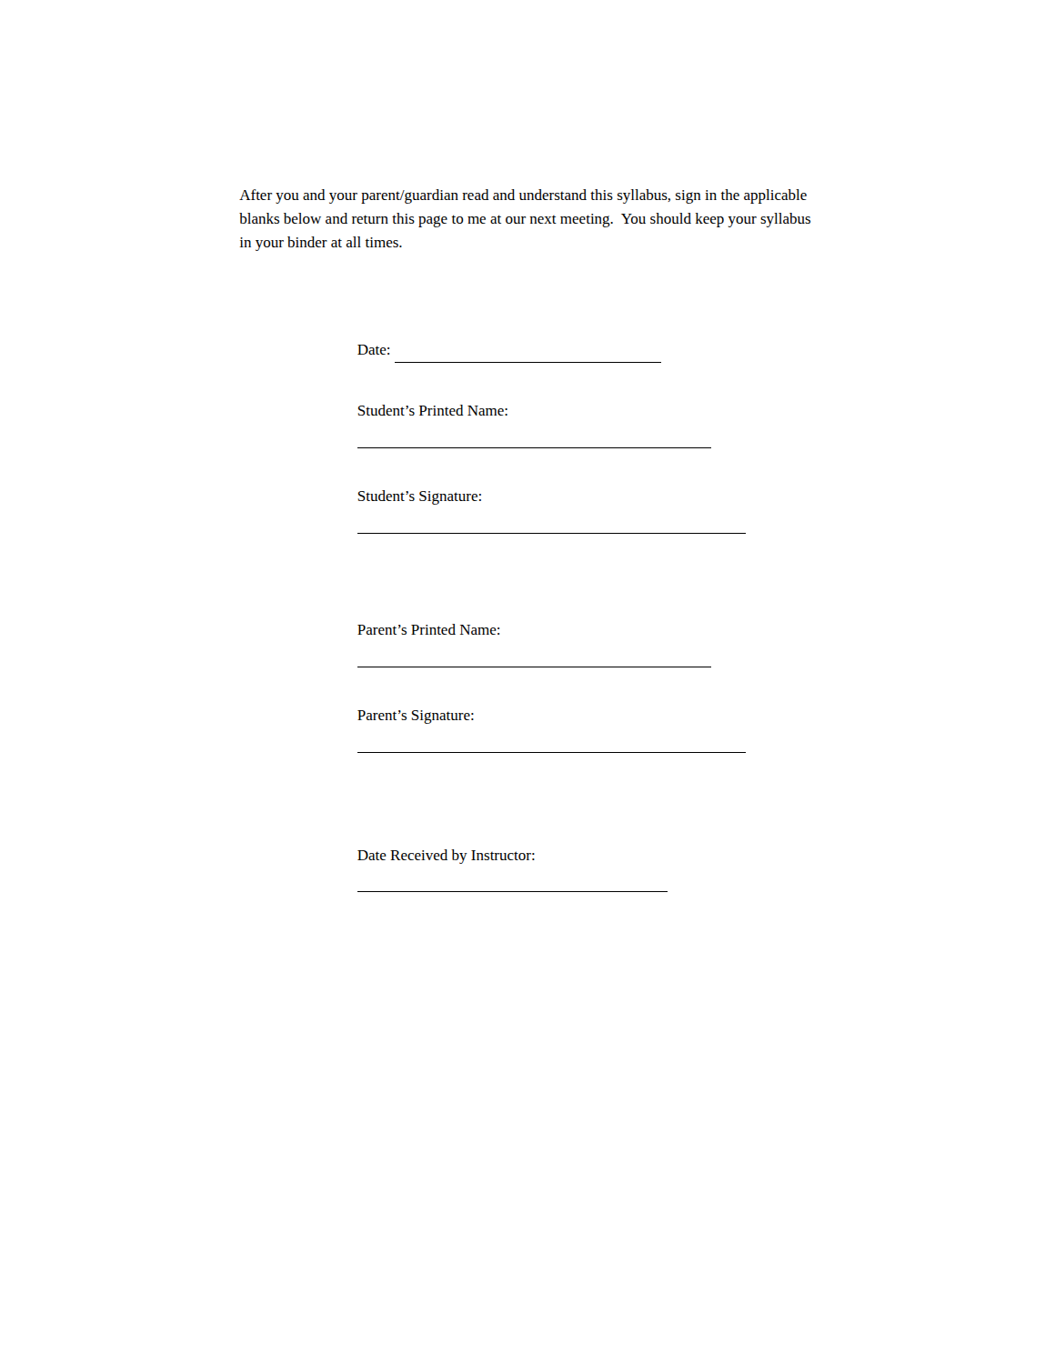After you and your parent/guardian read and understand this syllabus, sign in the applicable blanks below and return this page to me at our next meeting. You should keep your syllabus in your binder at all times.
Date:
Student’s Printed Name:
Student’s Signature:
Parent’s Printed Name:
Parent’s Signature:
Date Received by Instructor: